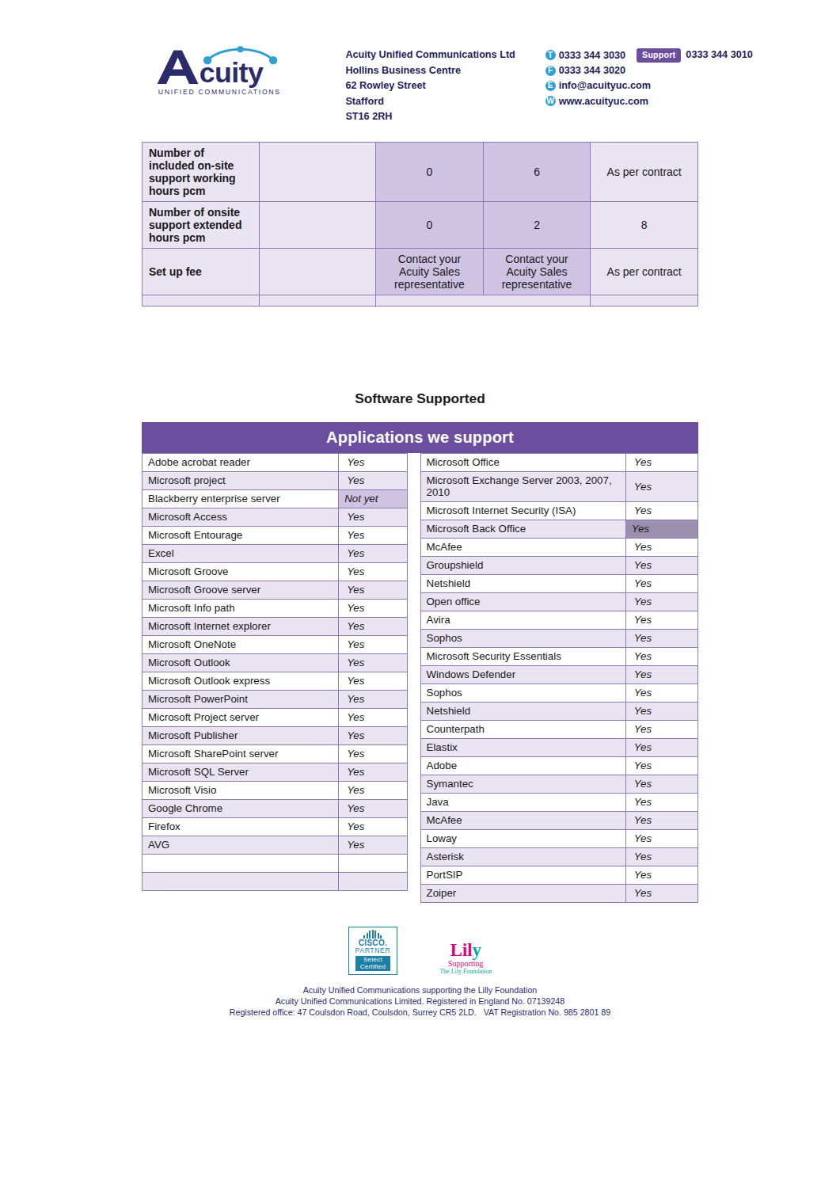cuity UNIFIED COMMUNICATIONS
Acuity Unified Communications Ltd
Hollins Business Centre
62 Rowley Street
Stafford
ST16 2RH
T 0333 344 3030 Support 0333 344 3010
F 0333 344 3020
Einfo@acuityuc.com
Wwww.acuityuc.com
| Number of included on-site support working hours pcm | | 0 | 6 | As per contract |
| Number of onsite support extended hours pcm | | 0 | 2 | 8 |
| Set up fee | | Contact your Acuity Sales representative | Contact your Acuity Sales representative | As per contract |
Software Supported
Applications we support
| Adobe acrobat reader | Yes |
| Microsoft project | Yes |
| Blackberry enterprise server | Not yet |
| Microsoft Access | Yes |
| Microsoft Entourage | Yes |
| Excel | Yes |
| Microsoft Groove | Yes |
| Microsoft Groove server | Yes |
| Microsoft Info path | Yes |
| Microsoft Internet explorer | Yes |
| Microsoft OneNote | Yes |
| Microsoft Outlook | Yes |
| Microsoft Outlook express | Yes |
| Microsoft PowerPoint | Yes |
| Microsoft Project server | Yes |
| Microsoft Publisher | Yes |
| Microsoft SharePoint server | Yes |
| Microsoft SQL Server | Yes |
| Microsoft Visio | Yes |
| Google Chrome | Yes |
| Firefox | Yes |
| AVG | Yes |
| Microsoft Office | Yes |
| Microsoft Exchange Server 2003, 2007, 2010 | Yes |
| Microsoft Internet Security (ISA) | Yes |
| Microsoft Back Office | Yes |
| McAfee | Yes |
| Groupshield | Yes |
| Netshield | Yes |
| Open office | Yes |
| Avira | Yes |
| Sophos | Yes |
| Microsoft Security Essentials | Yes |
| Windows Defender | Yes |
| Sophos | Yes |
| Netshield | Yes |
| Counterpath | Yes |
| Elastix | Yes |
| Adobe | Yes |
| Symantec | Yes |
| Java | Yes |
| McAfee | Yes |
| Loway | Yes |
| Asterisk | Yes |
| PortSIP | Yes |
| Zoiper | Yes |
CISCO.
PARTNER
Select
Certified
Lily
Supporting
The Lily Foundation
Acuity Unified Communications supporting the Lilly Foundation
Acuity Unified Communications Limited. Registered in England No. 07139248
Registered office: 47 Coulsdon Road, Coulsdon, Surrey CR5 2LD. VAT Registration No. 985 2801 89